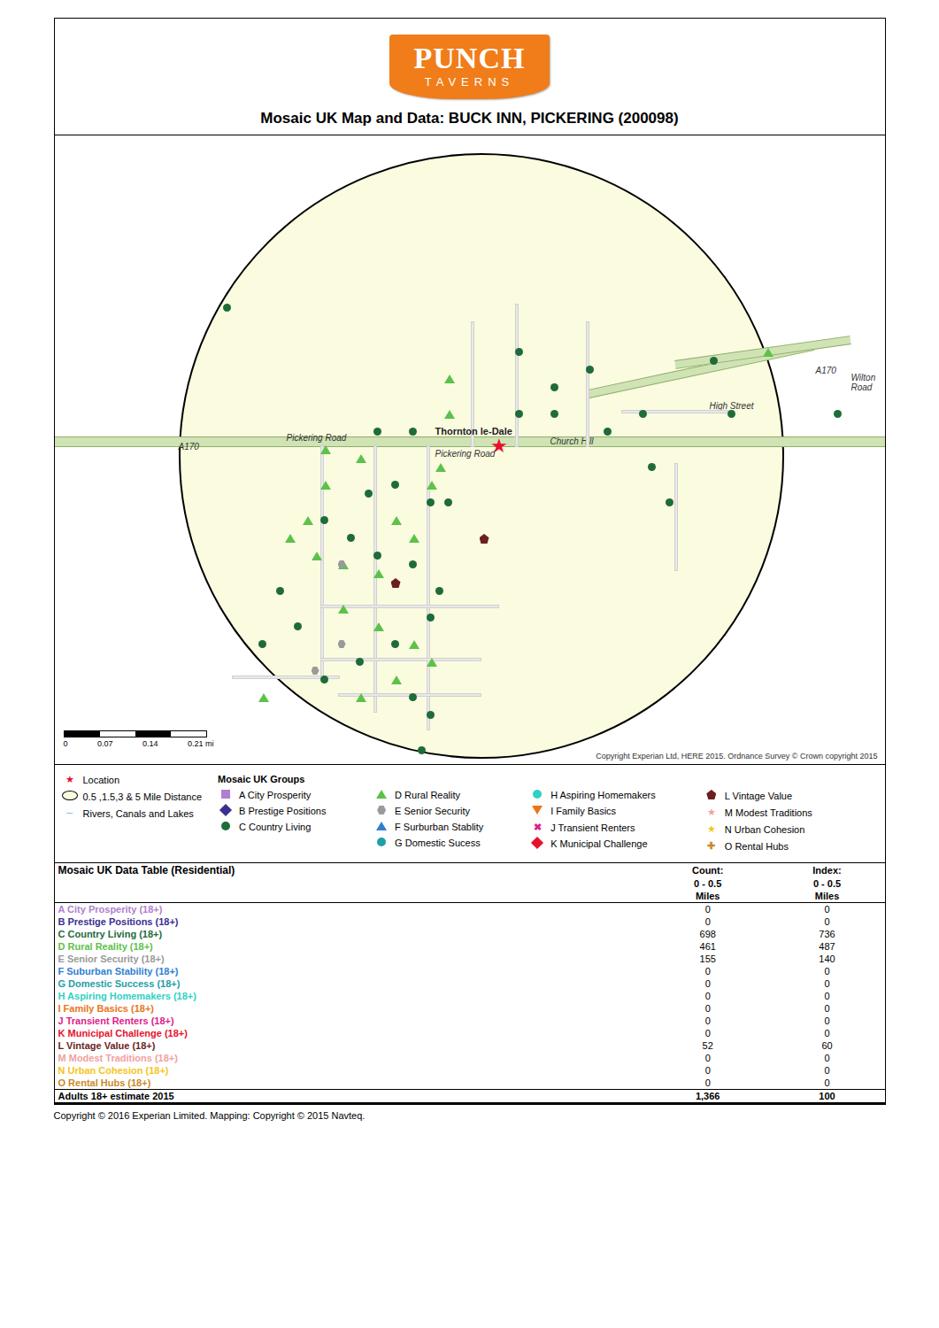PUNCH
TAVERNS
Mosaic UK Map and Data: BUCK INN, PICKERING (200098)
A170
Pickering Road
Pickering Road
Church Hill
High Street
A170
Wilton Road
Thornton le-Dale
★
00.070.140.21 mi
Copyright Experian Ltd, HERE 2015. Ordnance Survey © Crown copyright 2015
★ Location
0.5 ,1.5,3 & 5 Mile Distance
∼ Rivers, Canals and Lakes
Mosaic UK Groups
A City Prosperity
B Prestige Positions
C Country Living
D Rural Reality
E Senior Security
F Surburban Stablity
G Domestic Sucess
H Aspiring Homemakers
I Family Basics
✖ J Transient Renters
K Municipal Challenge
L Vintage Value
★ M Modest Traditions
★ N Urban Cohesion
✚ O Rental Hubs
| Mosaic UK Data Table (Residential) | Count: | Index: |
| | 0 - 0.5 | 0 - 0.5 |
| | Miles | Miles |
| A City Prosperity (18+) | 0 | 0 |
| B Prestige Positions (18+) | 0 | 0 |
| C Country Living (18+) | 698 | 736 |
| D Rural Reality (18+) | 461 | 487 |
| E Senior Security (18+) | 155 | 140 |
| F Suburban Stability (18+) | 0 | 0 |
| G Domestic Success (18+) | 0 | 0 |
| H Aspiring Homemakers (18+) | 0 | 0 |
| I Family Basics (18+) | 0 | 0 |
| J Transient Renters (18+) | 0 | 0 |
| K Municipal Challenge (18+) | 0 | 0 |
| L Vintage Value (18+) | 52 | 60 |
| M Modest Traditions (18+) | 0 | 0 |
| N Urban Cohesion (18+) | 0 | 0 |
| O Rental Hubs (18+) | 0 | 0 |
| Adults 18+ estimate 2015 | 1,366 | 100 |
Copyright © 2016 Experian Limited. Mapping: Copyright © 2015 Navteq.